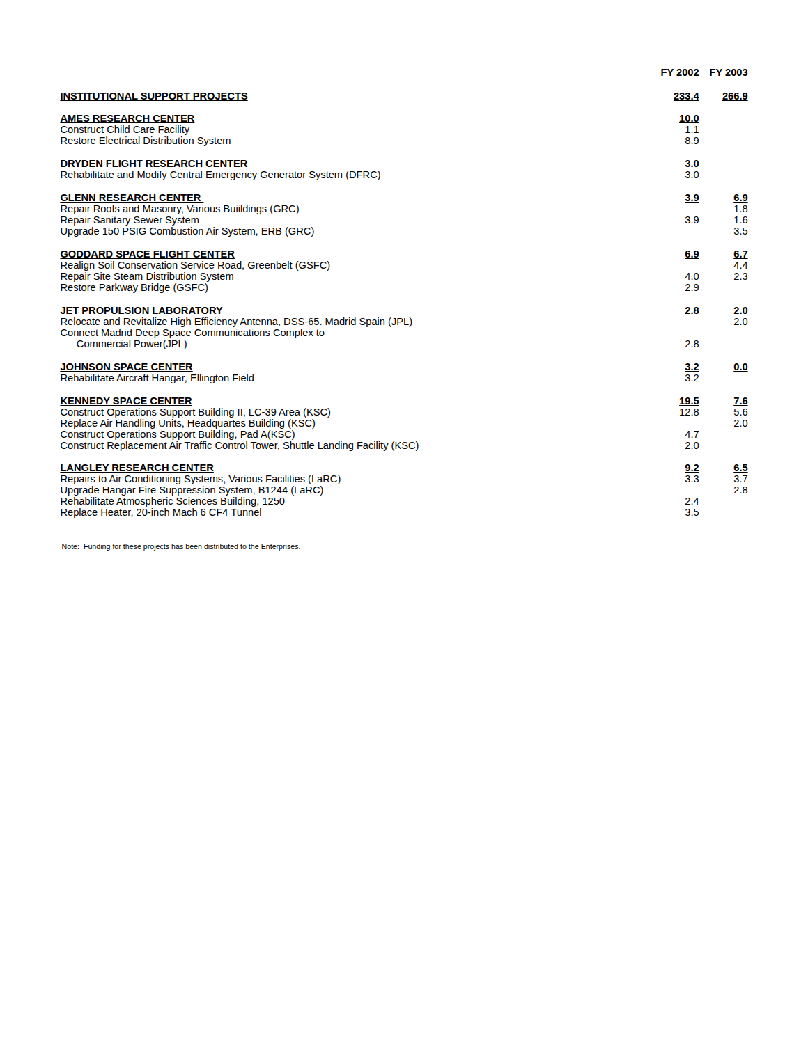| | FY 2002 | FY 2003 |
| INSTITUTIONAL SUPPORT PROJECTS | 233.4 | 266.9 |
| AMES RESEARCH CENTER | 10.0 | |
| Construct Child Care Facility | 1.1 | |
| Restore Electrical Distribution System | 8.9 | |
| DRYDEN FLIGHT RESEARCH CENTER | 3.0 | |
| Rehabilitate and Modify Central Emergency Generator System (DFRC) | 3.0 | |
| GLENN RESEARCH CENTER | 3.9 | 6.9 |
| Repair Roofs and Masonry, Various Buiildings (GRC) | | 1.8 |
| Repair Sanitary Sewer System | 3.9 | 1.6 |
| Upgrade 150 PSIG Combustion Air System, ERB (GRC) | | 3.5 |
| GODDARD SPACE FLIGHT CENTER | 6.9 | 6.7 |
| Realign Soil Conservation Service Road, Greenbelt (GSFC) | | 4.4 |
| Repair Site Steam Distribution System | 4.0 | 2.3 |
| Restore Parkway Bridge (GSFC) | 2.9 | |
| JET PROPULSION LABORATORY | 2.8 | 2.0 |
| Relocate and Revitalize High Efficiency Antenna, DSS-65. Madrid Spain (JPL) | | 2.0 |
| Connect Madrid Deep Space Communications Complex to | | |
| Commercial Power(JPL) | 2.8 | |
| JOHNSON SPACE CENTER | 3.2 | 0.0 |
| Rehabilitate Aircraft Hangar, Ellington Field | 3.2 | |
| KENNEDY SPACE CENTER | 19.5 | 7.6 |
| Construct Operations Support Building II, LC-39 Area (KSC) | 12.8 | 5.6 |
| Replace Air Handling Units, Headquartes Building (KSC) | | 2.0 |
| Construct Operations Support Building, Pad A(KSC) | 4.7 | |
| Construct Replacement Air Traffic Control Tower, Shuttle Landing Facility (KSC) | 2.0 | |
| LANGLEY RESEARCH CENTER | 9.2 | 6.5 |
| Repairs to Air Conditioning Systems, Various Facilities (LaRC) | 3.3 | 3.7 |
| Upgrade Hangar Fire Suppression System, B1244 (LaRC) | | 2.8 |
| Rehabilitate Atmospheric Sciences Building, 1250 | 2.4 | |
| Replace Heater, 20-inch Mach 6 CF4 Tunnel | 3.5 | |
Note: Funding for these projects has been distributed to the Enterprises.